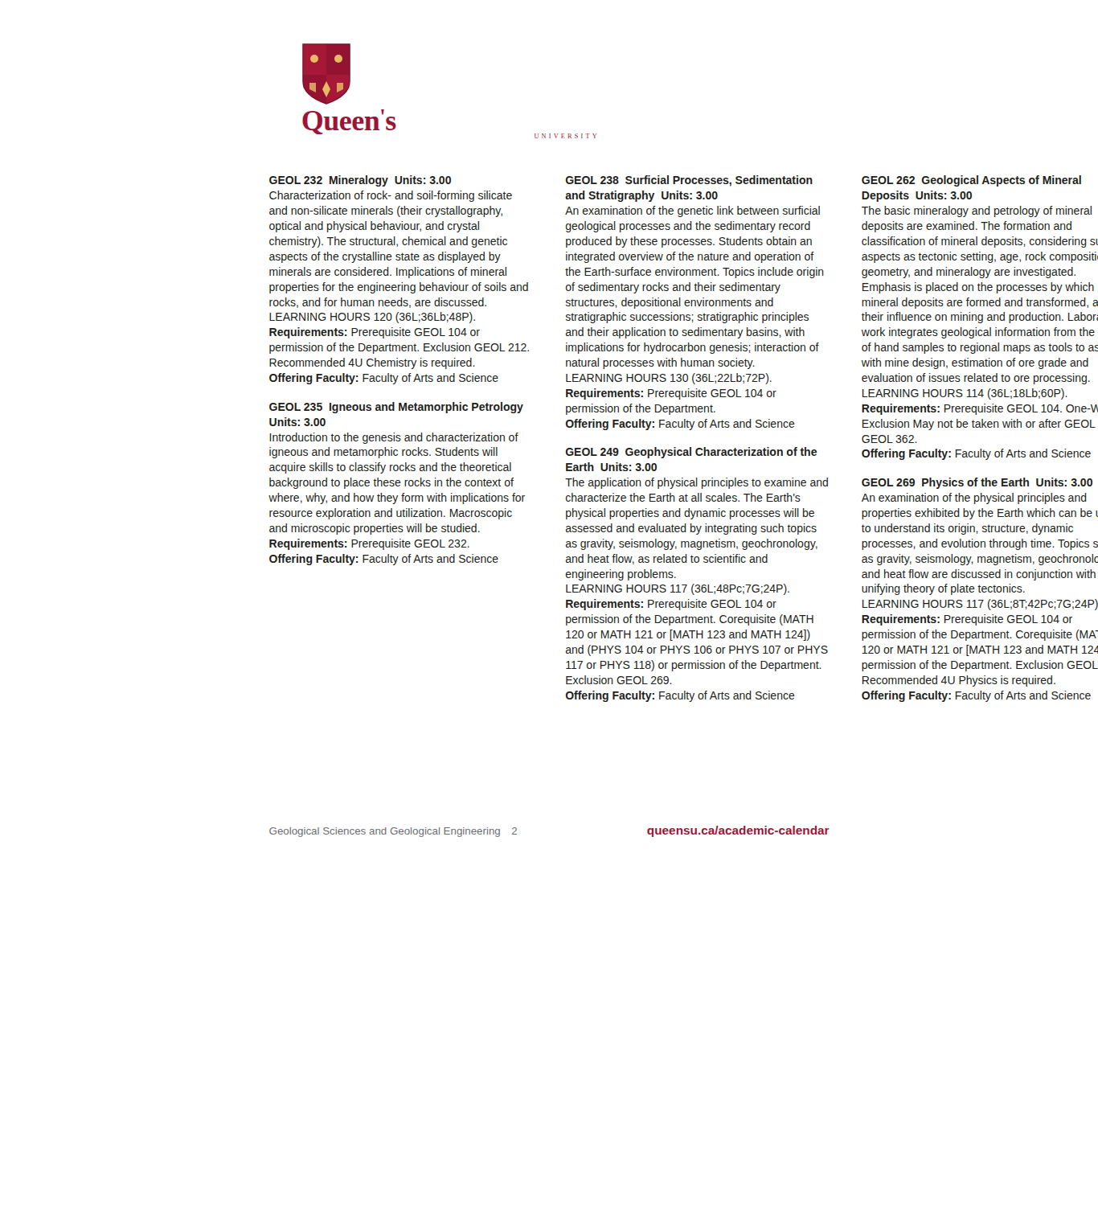Queen's
UNIVERSITY
GEOL 232 Mineralogy Units: 3.00
Characterization of rock- and soil-forming silicate and non-silicate minerals (their crystallography, optical and physical behaviour, and crystal chemistry). The structural, chemical and genetic aspects of the crystalline state as displayed by minerals are considered. Implications of mineral properties for the engineering behaviour of soils and rocks, and for human needs, are discussed.
LEARNING HOURS 120 (36L;36Lb;48P).
Requirements: Prerequisite GEOL 104 or permission of the Department. Exclusion GEOL 212. Recommended 4U Chemistry is required.
Offering Faculty: Faculty of Arts and Science
GEOL 235 Igneous and Metamorphic Petrology Units: 3.00
Introduction to the genesis and characterization of igneous and metamorphic rocks. Students will acquire skills to classify rocks and the theoretical background to place these rocks in the context of where, why, and how they form with implications for resource exploration and utilization. Macroscopic and microscopic properties will be studied.
Requirements: Prerequisite GEOL 232.
Offering Faculty: Faculty of Arts and Science
GEOL 238 Surficial Processes, Sedimentation and Stratigraphy Units: 3.00
An examination of the genetic link between surficial geological processes and the sedimentary record produced by these processes. Students obtain an integrated overview of the nature and operation of the Earth-surface environment. Topics include origin of sedimentary rocks and their sedimentary structures, depositional environments and stratigraphic successions; stratigraphic principles and their application to sedimentary basins, with implications for hydrocarbon genesis; interaction of natural processes with human society.
LEARNING HOURS 130 (36L;22Lb;72P).
Requirements: Prerequisite GEOL 104 or permission of the Department.
Offering Faculty: Faculty of Arts and Science
GEOL 249 Geophysical Characterization of the Earth Units: 3.00
The application of physical principles to examine and characterize the Earth at all scales. The Earth's physical properties and dynamic processes will be assessed and evaluated by integrating such topics as gravity, seismology, magnetism, geochronology, and heat flow, as related to scientific and engineering problems.
LEARNING HOURS 117 (36L;48Pc;7G;24P).
Requirements: Prerequisite GEOL 104 or permission of the Department. Corequisite (MATH 120 or MATH 121 or [MATH 123 and MATH 124]) and (PHYS 104 or PHYS 106 or PHYS 107 or PHYS 117 or PHYS 118) or permission of the Department. Exclusion GEOL 269.
Offering Faculty: Faculty of Arts and Science
GEOL 262 Geological Aspects of Mineral Deposits Units: 3.00
The basic mineralogy and petrology of mineral deposits are examined. The formation and classification of mineral deposits, considering such aspects as tectonic setting, age, rock composition, geometry, and mineralogy are investigated. Emphasis is placed on the processes by which mineral deposits are formed and transformed, and their influence on mining and production. Laboratory work integrates geological information from the scale of hand samples to regional maps as tools to assist with mine design, estimation of ore grade and evaluation of issues related to ore processing.
LEARNING HOURS 114 (36L;18Lb;60P).
Requirements: Prerequisite GEOL 104. One-Way Exclusion May not be taken with or after GEOL 232; GEOL 362.
Offering Faculty: Faculty of Arts and Science
GEOL 269 Physics of the Earth Units: 3.00
An examination of the physical principles and properties exhibited by the Earth which can be used to understand its origin, structure, dynamic processes, and evolution through time. Topics such as gravity, seismology, magnetism, geochronology, and heat flow are discussed in conjunction with the unifying theory of plate tectonics.
LEARNING HOURS 117 (36L;8T;42Pc;7G;24P).
Requirements: Prerequisite GEOL 104 or permission of the Department. Corequisite (MATH 120 or MATH 121 or [MATH 123 and MATH 124]) or permission of the Department. Exclusion GEOL 249. Recommended 4U Physics is required.
Offering Faculty: Faculty of Arts and Science
Geological Sciences and Geological Engineering2
queensu.ca/academic-calendar